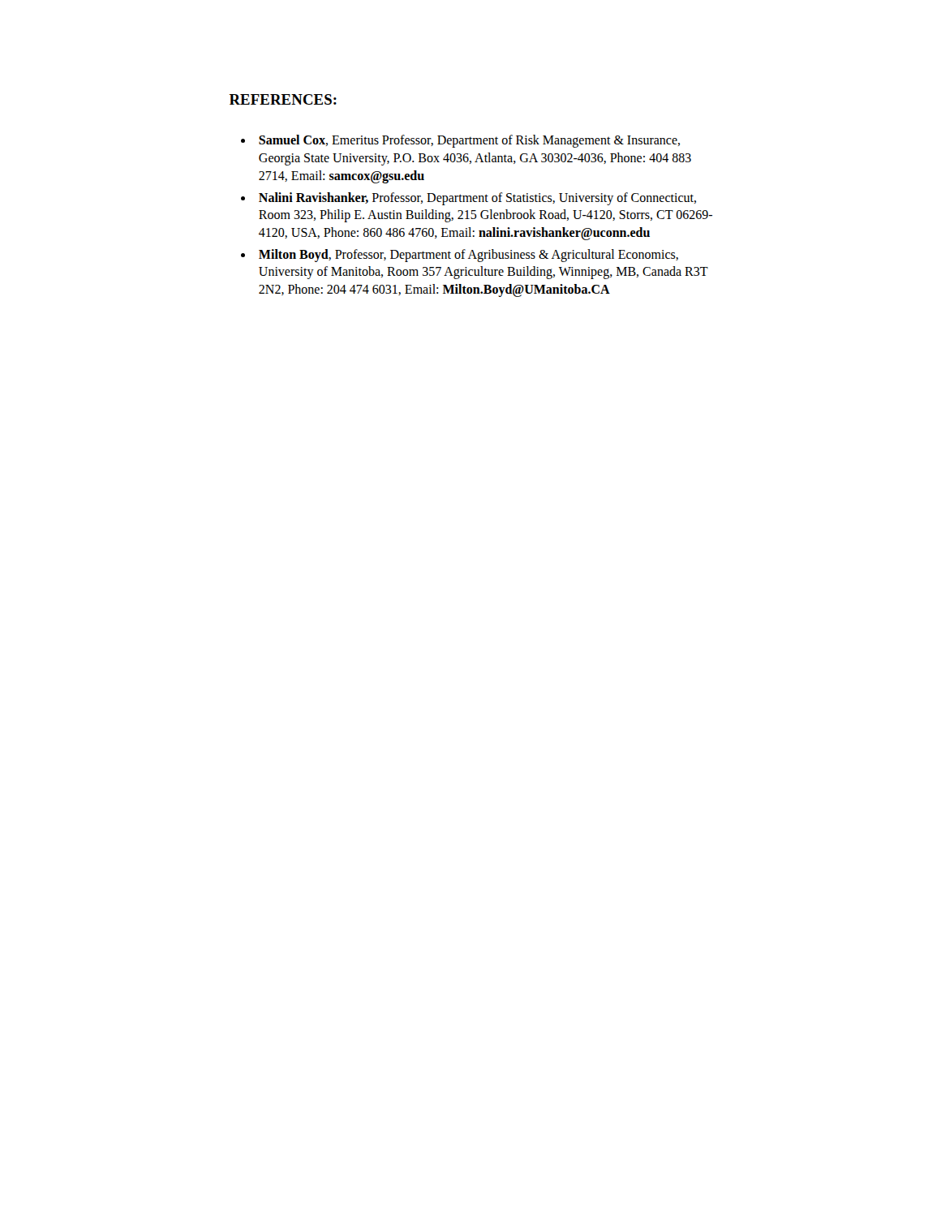REFERENCES:
Samuel Cox, Emeritus Professor, Department of Risk Management & Insurance, Georgia State University, P.O. Box 4036, Atlanta, GA 30302-4036, Phone: 404 883 2714, Email: samcox@gsu.edu
Nalini Ravishanker, Professor, Department of Statistics, University of Connecticut, Room 323, Philip E. Austin Building, 215 Glenbrook Road, U-4120, Storrs, CT 06269-4120, USA, Phone: 860 486 4760, Email: nalini.ravishanker@uconn.edu
Milton Boyd, Professor, Department of Agribusiness & Agricultural Economics, University of Manitoba, Room 357 Agriculture Building, Winnipeg, MB, Canada R3T 2N2, Phone: 204 474 6031, Email: Milton.Boyd@UManitoba.CA